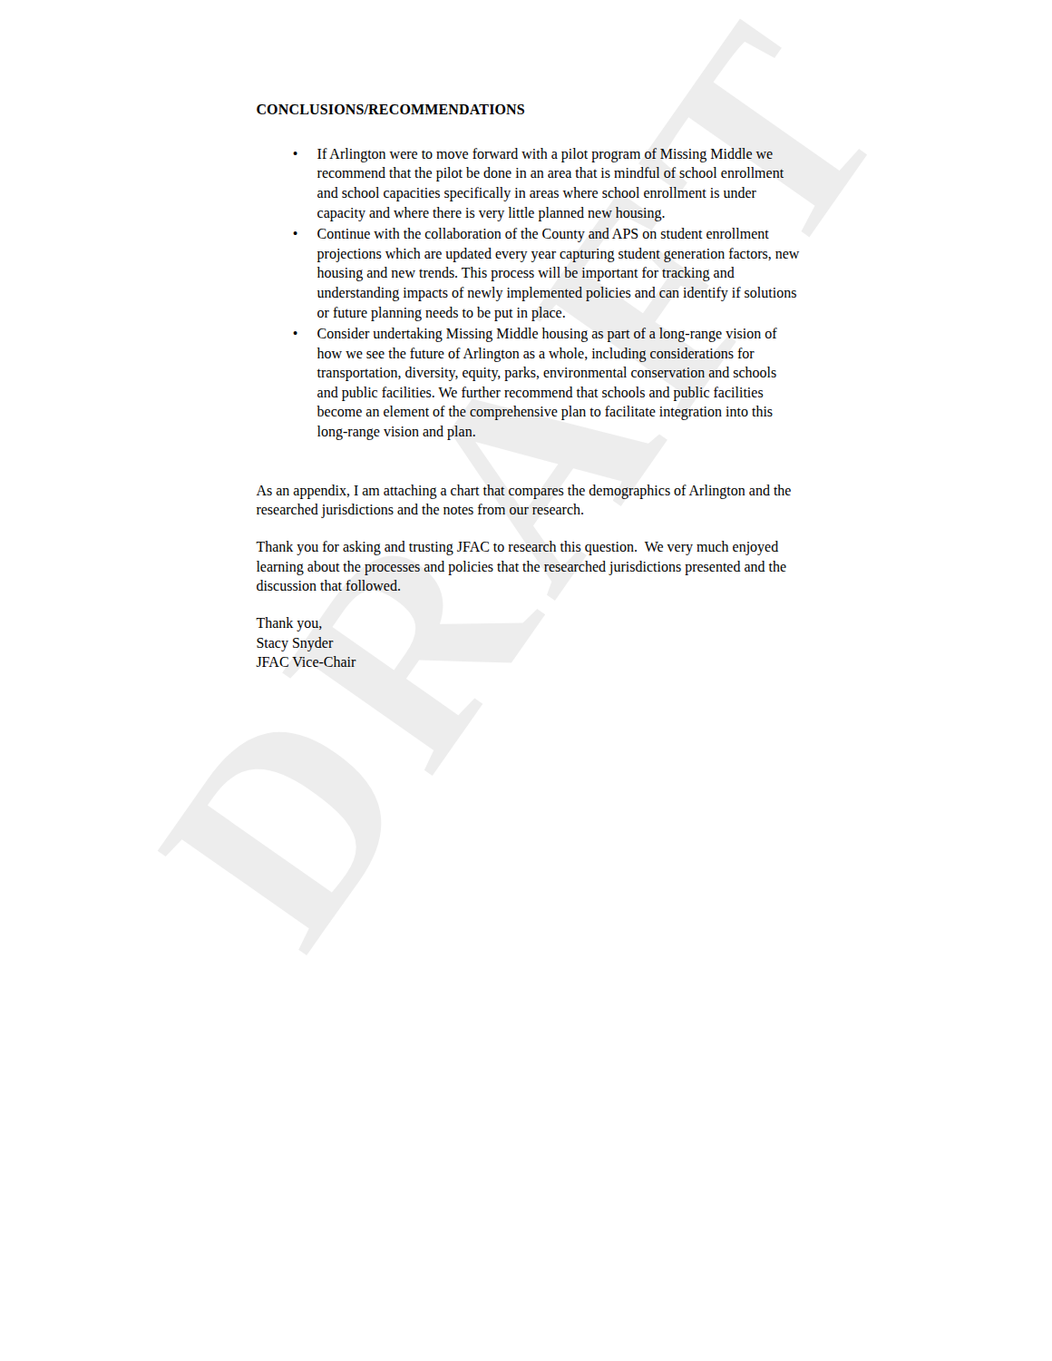DRAFT
CONCLUSIONS/RECOMMENDATIONS
If Arlington were to move forward with a pilot program of Missing Middle we recommend that the pilot be done in an area that is mindful of school enrollment and school capacities specifically in areas where school enrollment is under capacity and where there is very little planned new housing.
Continue with the collaboration of the County and APS on student enrollment projections which are updated every year capturing student generation factors, new housing and new trends. This process will be important for tracking and understanding impacts of newly implemented policies and can identify if solutions or future planning needs to be put in place.
Consider undertaking Missing Middle housing as part of a long-range vision of how we see the future of Arlington as a whole, including considerations for transportation, diversity, equity, parks, environmental conservation and schools and public facilities. We further recommend that schools and public facilities become an element of the comprehensive plan to facilitate integration into this long-range vision and plan.
As an appendix, I am attaching a chart that compares the demographics of Arlington and the researched jurisdictions and the notes from our research.
Thank you for asking and trusting JFAC to research this question. We very much enjoyed learning about the processes and policies that the researched jurisdictions presented and the discussion that followed.
Thank you,
Stacy Snyder
JFAC Vice-Chair